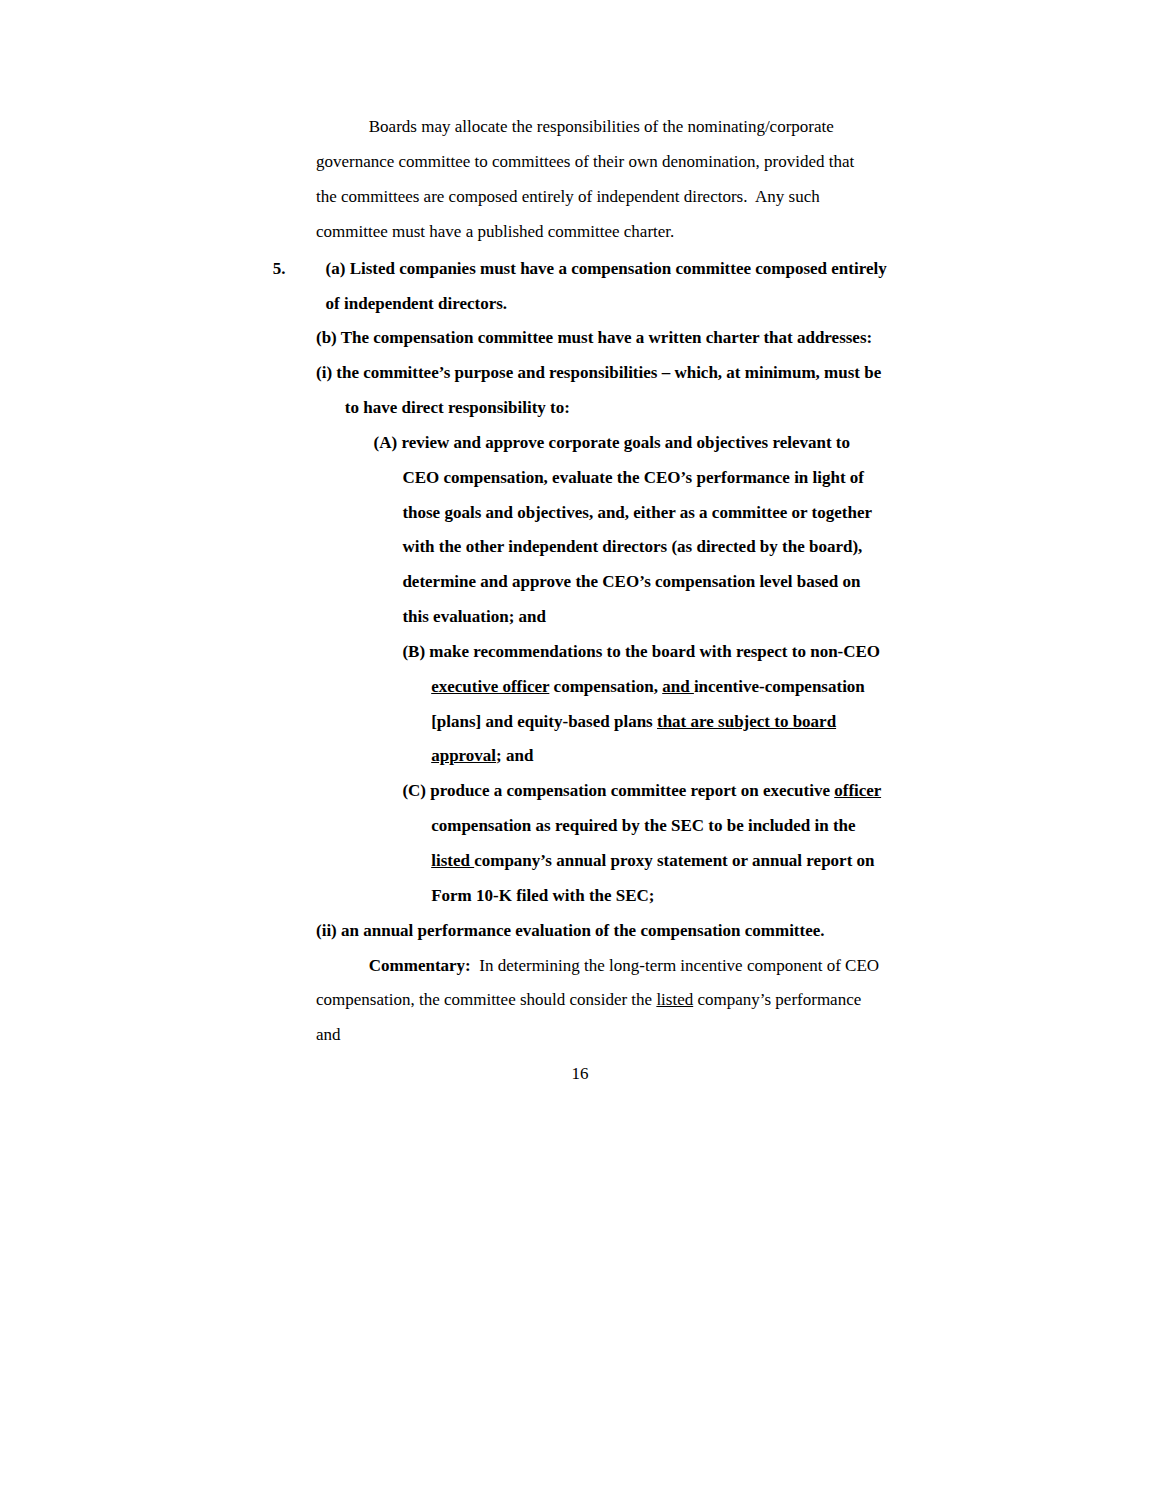Boards may allocate the responsibilities of the nominating/corporate governance committee to committees of their own denomination, provided that the committees are composed entirely of independent directors. Any such committee must have a published committee charter.
5.
(a) Listed companies must have a compensation committee composed entirely of independent directors.
(b) The compensation committee must have a written charter that addresses:
(i) the committee’s purpose and responsibilities – which, at minimum, must be to have direct responsibility to:
(A) review and approve corporate goals and objectives relevant to CEO compensation, evaluate the CEO’s performance in light of those goals and objectives, and, either as a committee or together with the other independent directors (as directed by the board), determine and approve the CEO’s compensation level based on this evaluation; and
(B) make recommendations to the board with respect to non-CEO executive officer compensation, and incentive-compensation [plans] and equity-based plans that are subject to board approval; and
(C) produce a compensation committee report on executive officer compensation as required by the SEC to be included in the listed company’s annual proxy statement or annual report on Form 10-K filed with the SEC;
(ii) an annual performance evaluation of the compensation committee.
Commentary: In determining the long-term incentive component of CEO
compensation, the committee should consider the listed company’s performance and
16